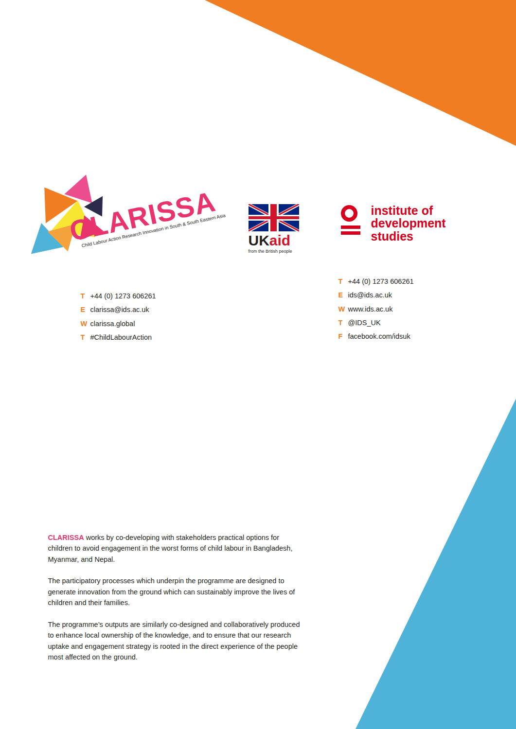CLARISSA
Child Labour Action Research Innovation in South & South Eastern Asia
UKaid
from the British people
institute of
development
studies
T +44 (0) 1273 606261
E clarissa@ids.ac.uk
W clarissa.global
T #ChildLabourAction
T +44 (0) 1273 606261
E ids@ids.ac.uk
W www.ids.ac.uk
T @IDS_UK
F facebook.com/idsuk
CLARISSA works by co-developing with stakeholders practical options for children to avoid engagement in the worst forms of child labour in Bangladesh, Myanmar, and Nepal.
The participatory processes which underpin the programme are designed to generate innovation from the ground which can sustainably improve the lives of children and their families.
The programme’s outputs are similarly co-designed and collaboratively produced to enhance local ownership of the knowledge, and to ensure that our research uptake and engagement strategy is rooted in the direct experience of the people most affected on the ground.